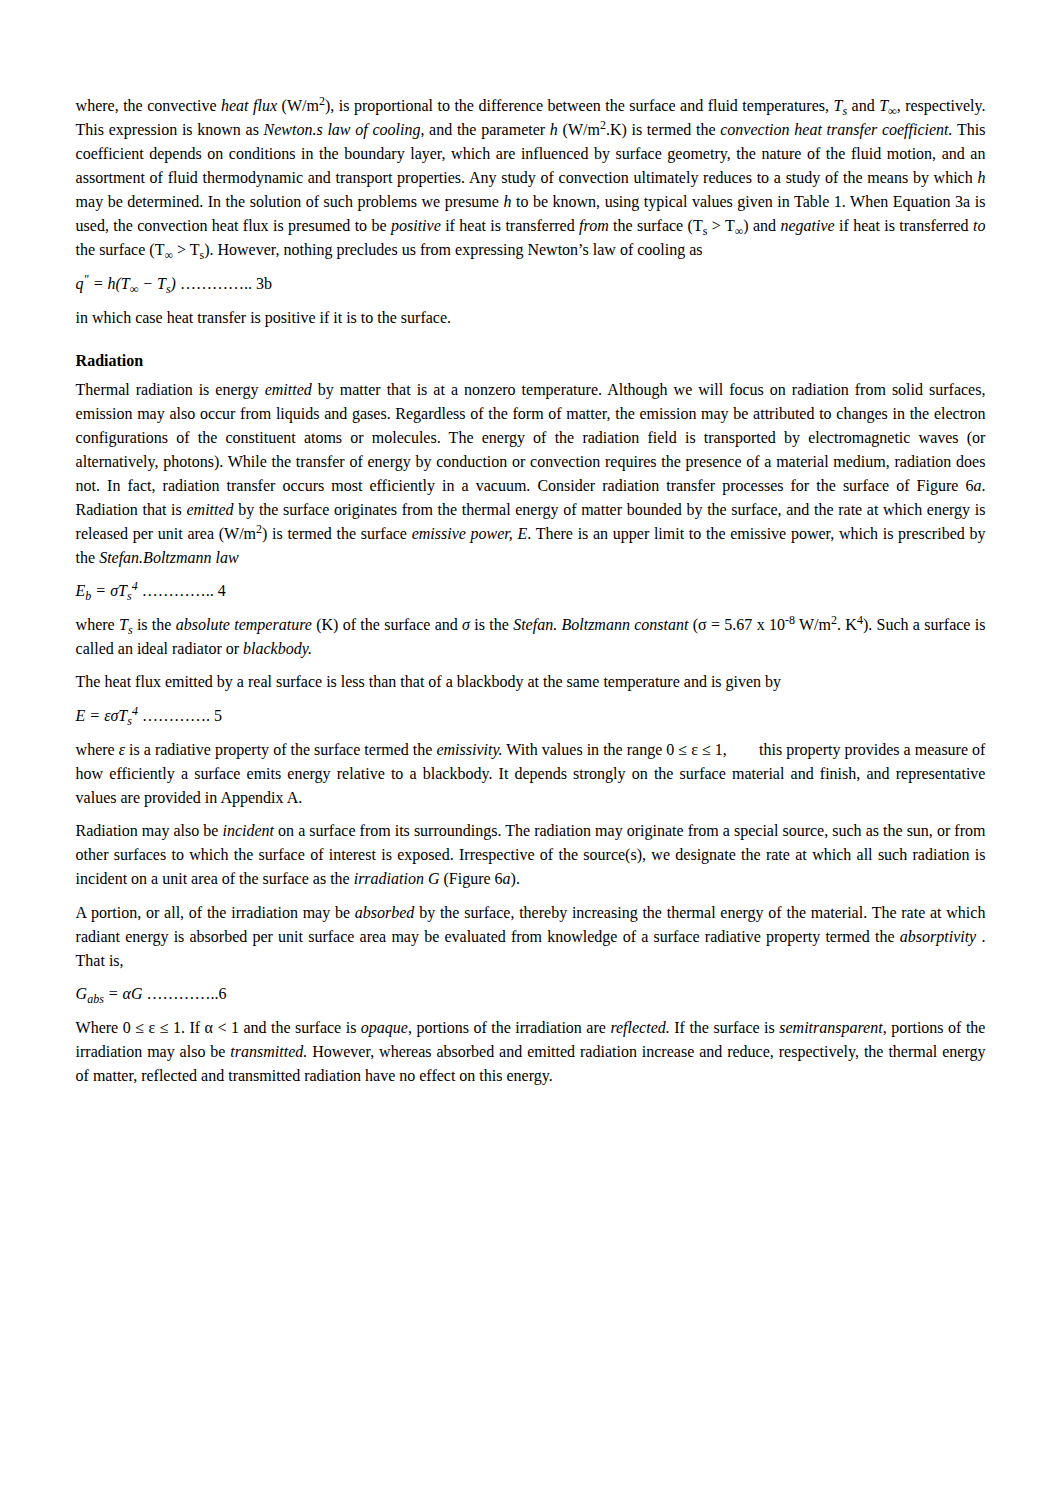where, the convective heat flux (W/m2), is proportional to the difference between the surface and fluid temperatures, Ts and T∞, respectively. This expression is known as Newton.s law of cooling, and the parameter h (W/m2.K) is termed the convection heat transfer coefficient. This coefficient depends on conditions in the boundary layer, which are influenced by surface geometry, the nature of the fluid motion, and an assortment of fluid thermodynamic and transport properties. Any study of convection ultimately reduces to a study of the means by which h may be determined. In the solution of such problems we presume h to be known, using typical values given in Table 1. When Equation 3a is used, the convection heat flux is presumed to be positive if heat is transferred from the surface (Ts > T∞) and negative if heat is transferred to the surface (T∞ > Ts). However, nothing precludes us from expressing Newton’s law of cooling as
q" = h(T∞ − Ts) ………….. 3b
in which case heat transfer is positive if it is to the surface.
Radiation
Thermal radiation is energy emitted by matter that is at a nonzero temperature. Although we will focus on radiation from solid surfaces, emission may also occur from liquids and gases. Regardless of the form of matter, the emission may be attributed to changes in the electron configurations of the constituent atoms or molecules. The energy of the radiation field is transported by electromagnetic waves (or alternatively, photons). While the transfer of energy by conduction or convection requires the presence of a material medium, radiation does not. In fact, radiation transfer occurs most efficiently in a vacuum. Consider radiation transfer processes for the surface of Figure 6a. Radiation that is emitted by the surface originates from the thermal energy of matter bounded by the surface, and the rate at which energy is released per unit area (W/m2) is termed the surface emissive power, E. There is an upper limit to the emissive power, which is prescribed by the Stefan.Boltzmann law
Eb = σTs4 ………….. 4
where Ts is the absolute temperature (K) of the surface and σ is the Stefan. Boltzmann constant (σ = 5.67 x 10-8 W/m2. K4). Such a surface is called an ideal radiator or blackbody.
The heat flux emitted by a real surface is less than that of a blackbody at the same temperature and is given by
E = εσTs4 …………. 5
where ε is a radiative property of the surface termed the emissivity. With values in the range 0 ≤ ε ≤ 1, this property provides a measure of how efficiently a surface emits energy relative to a blackbody. It depends strongly on the surface material and finish, and representative values are provided in Appendix A.
Radiation may also be incident on a surface from its surroundings. The radiation may originate from a special source, such as the sun, or from other surfaces to which the surface of interest is exposed. Irrespective of the source(s), we designate the rate at which all such radiation is incident on a unit area of the surface as the irradiation G (Figure 6a).
A portion, or all, of the irradiation may be absorbed by the surface, thereby increasing the thermal energy of the material. The rate at which radiant energy is absorbed per unit surface area may be evaluated from knowledge of a surface radiative property termed the absorptivity . That is,
Gabs = αG ………….. 6
Where 0 ≤ ε ≤ 1. If α < 1 and the surface is opaque, portions of the irradiation are reflected. If the surface is semitransparent, portions of the irradiation may also be transmitted. However, whereas absorbed and emitted radiation increase and reduce, respectively, the thermal energy of matter, reflected and transmitted radiation have no effect on this energy.